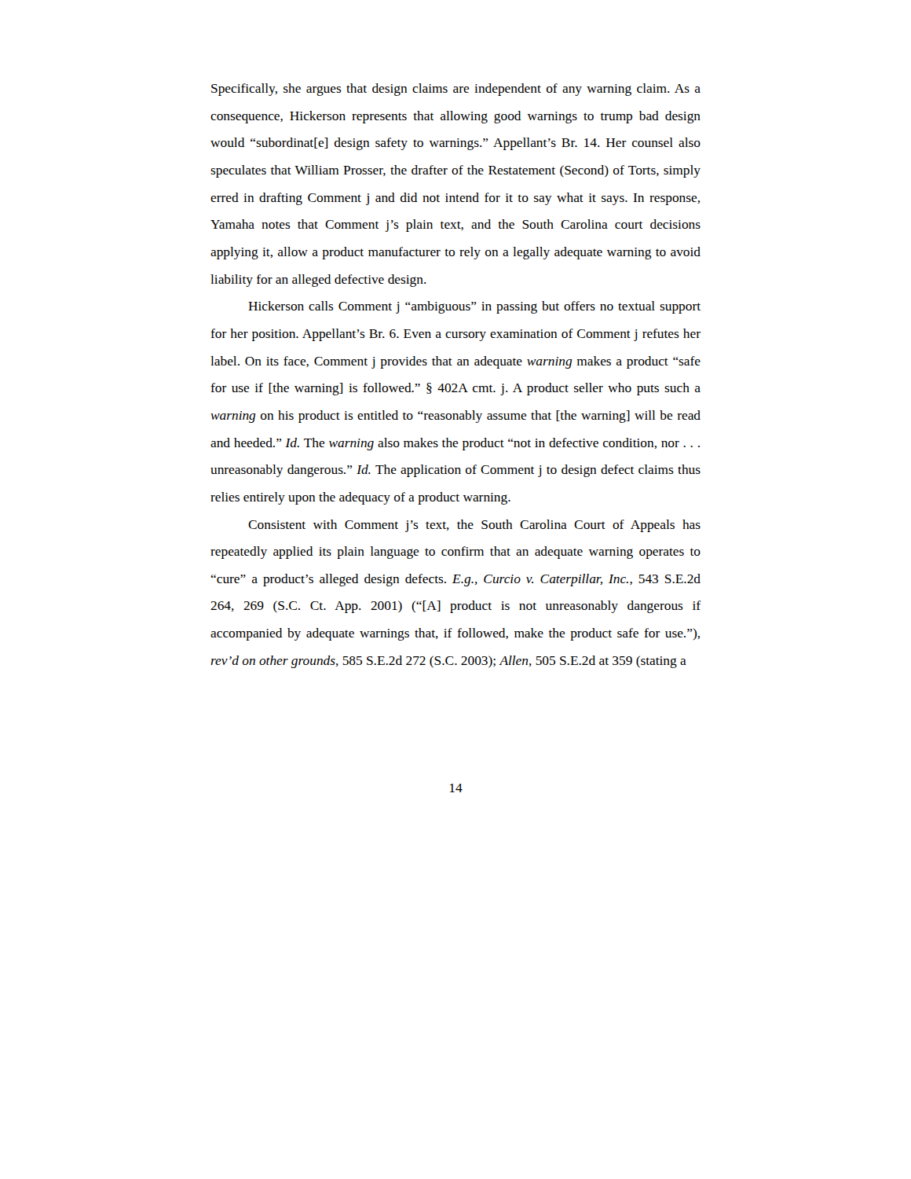Specifically, she argues that design claims are independent of any warning claim. As a consequence, Hickerson represents that allowing good warnings to trump bad design would “subordinat[e] design safety to warnings.” Appellant’s Br. 14. Her counsel also speculates that William Prosser, the drafter of the Restatement (Second) of Torts, simply erred in drafting Comment j and did not intend for it to say what it says. In response, Yamaha notes that Comment j’s plain text, and the South Carolina court decisions applying it, allow a product manufacturer to rely on a legally adequate warning to avoid liability for an alleged defective design.
Hickerson calls Comment j “ambiguous” in passing but offers no textual support for her position. Appellant’s Br. 6. Even a cursory examination of Comment j refutes her label. On its face, Comment j provides that an adequate warning makes a product “safe for use if [the warning] is followed.” § 402A cmt. j. A product seller who puts such a warning on his product is entitled to “reasonably assume that [the warning] will be read and heeded.” Id. The warning also makes the product “not in defective condition, nor . . . unreasonably dangerous.” Id. The application of Comment j to design defect claims thus relies entirely upon the adequacy of a product warning.
Consistent with Comment j’s text, the South Carolina Court of Appeals has repeatedly applied its plain language to confirm that an adequate warning operates to “cure” a product’s alleged design defects. E.g., Curcio v. Caterpillar, Inc., 543 S.E.2d 264, 269 (S.C. Ct. App. 2001) (“[A] product is not unreasonably dangerous if accompanied by adequate warnings that, if followed, make the product safe for use.”), rev’d on other grounds, 585 S.E.2d 272 (S.C. 2003); Allen, 505 S.E.2d at 359 (stating a
14